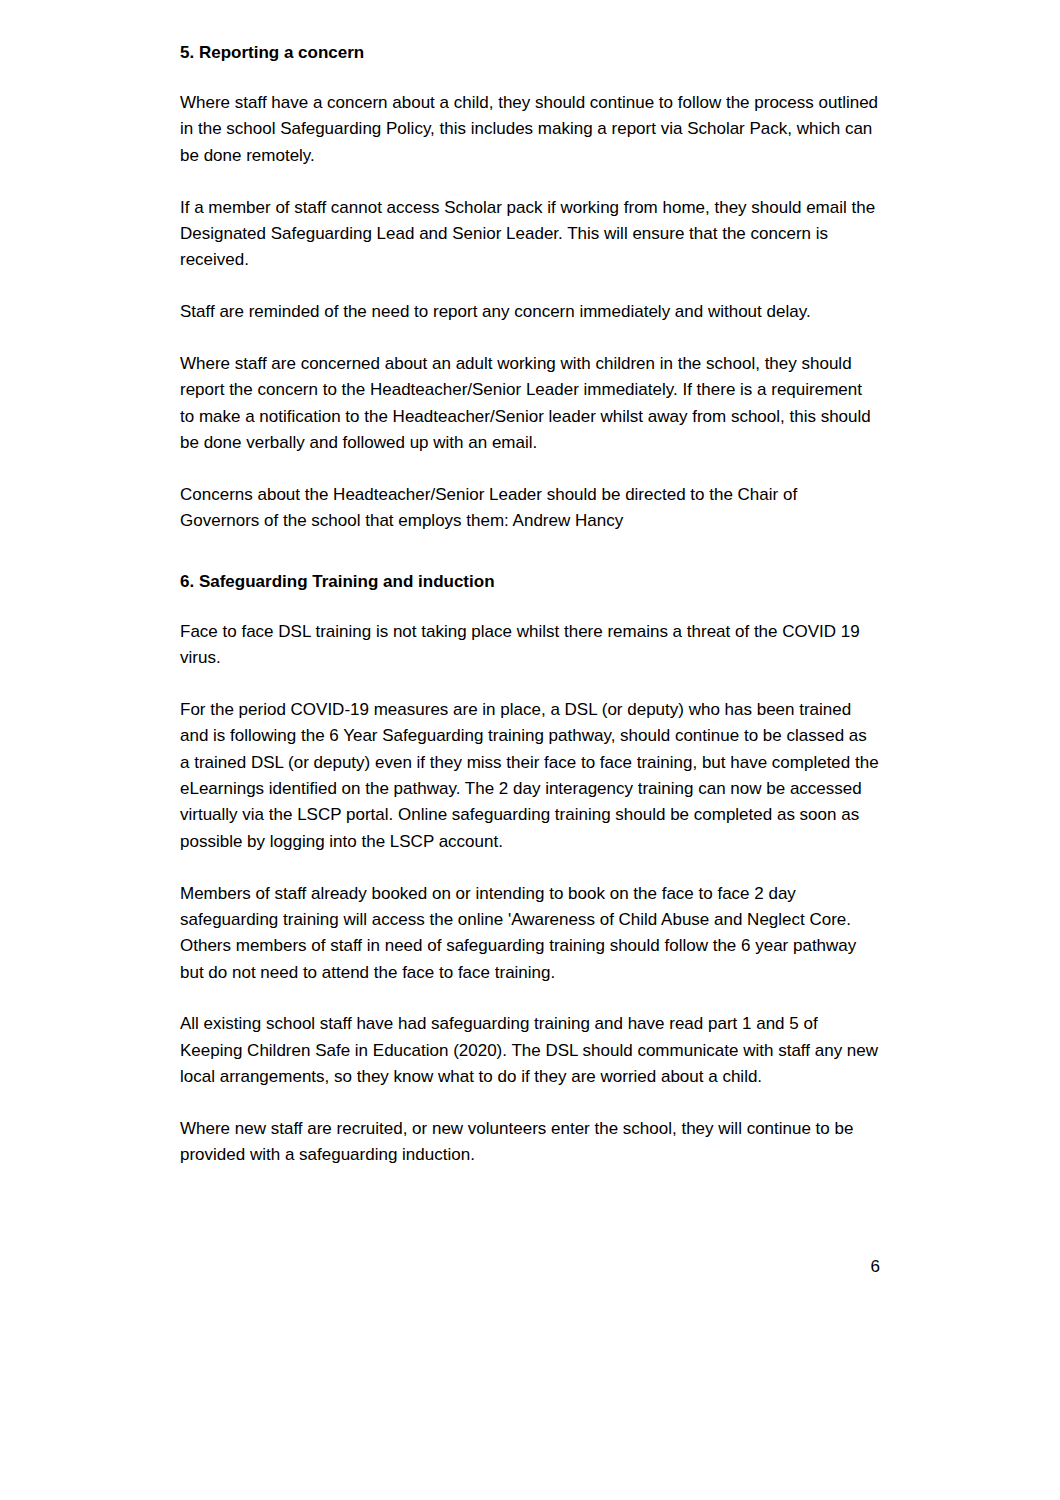5. Reporting a concern
Where staff have a concern about a child, they should continue to follow the process outlined in the school Safeguarding Policy, this includes making a report via Scholar Pack, which can be done remotely.
If a member of staff cannot access Scholar pack if working from home, they should email the Designated Safeguarding Lead and Senior Leader. This will ensure that the concern is received.
Staff are reminded of the need to report any concern immediately and without delay.
Where staff are concerned about an adult working with children in the school, they should report the concern to the Headteacher/Senior Leader immediately. If there is a requirement to make a notification to the Headteacher/Senior leader whilst away from school, this should be done verbally and followed up with an email.
Concerns about the Headteacher/Senior Leader should be directed to the Chair of Governors of the school that employs them: Andrew Hancy
6. Safeguarding Training and induction
Face to face DSL training is not taking place whilst there remains a threat of the COVID 19 virus.
For the period COVID-19 measures are in place, a DSL (or deputy) who has been trained and is following the 6 Year Safeguarding training pathway, should continue to be classed as a trained DSL (or deputy) even if they miss their face to face training, but have completed the eLearnings identified on the pathway. The 2 day interagency training can now be accessed virtually via the LSCP portal. Online safeguarding training should be completed as soon as possible by logging into the LSCP account.
Members of staff already booked on or intending to book on the face to face 2 day safeguarding training will access the online 'Awareness of Child Abuse and Neglect Core. Others members of staff in need of safeguarding training should follow the 6 year pathway but do not need to attend the face to face training.
All existing school staff have had safeguarding training and have read part 1 and 5 of Keeping Children Safe in Education (2020). The DSL should communicate with staff any new local arrangements, so they know what to do if they are worried about a child.
Where new staff are recruited, or new volunteers enter the school, they will continue to be provided with a safeguarding induction.
6